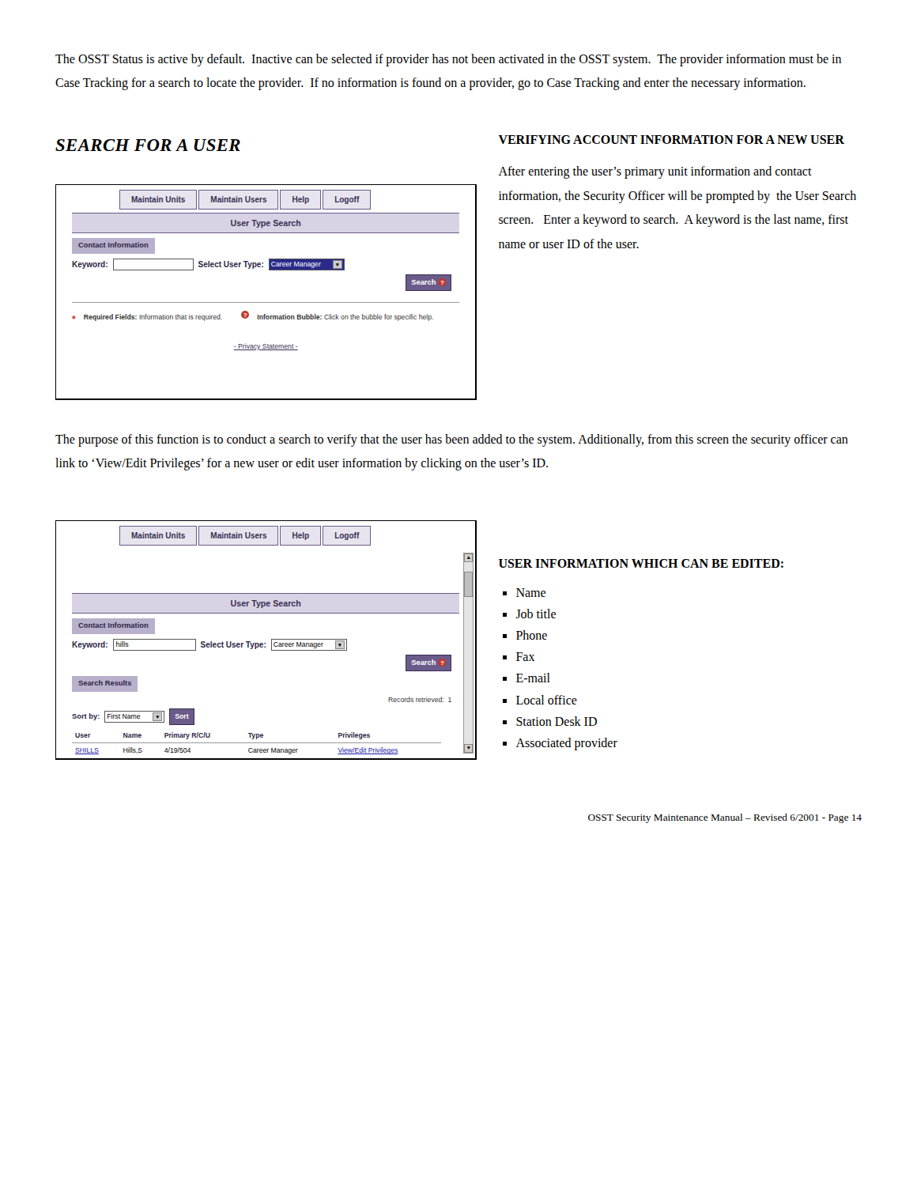The OSST Status is active by default. Inactive can be selected if provider has not been activated in the OSST system. The provider information must be in Case Tracking for a search to locate the provider. If no information is found on a provider, go to Case Tracking and enter the necessary information.
SEARCH FOR A USER
Maintain Units Maintain Users Help Logoff
User Type Search
Contact Information
Keyword: Select User Type: Career Manager ▼
Search ?
* Required Fields: Information that is required. ? Information Bubble: Click on the bubble for specific help.
- Privacy Statement -
VERIFYING ACCOUNT INFORMATION FOR A NEW USER
After entering the user’s primary unit information and contact information, the Security Officer will be prompted by the User Search screen. Enter a keyword to search. A keyword is the last name, first name or user ID of the user.
The purpose of this function is to conduct a search to verify that the user has been added to the system. Additionally, from this screen the security officer can link to ‘View/Edit Privileges’ for a new user or edit user information by clicking on the user’s ID.
Maintain Units Maintain Users Help Logoff
▲
▼
User Type Search
Contact Information
Keyword: hills Select User Type: Career Manager ▼
Search ?
Search Results
Records retrieved: 1
Sort by: First Name ▼ Sort
| User | Name | Primary R/C/U | Type | Privileges |
| --- | --- | --- | --- | --- |
| SHILLS | Hills,S | 4/19/504 | Career Manager | View/Edit Privileges |
USER INFORMATION WHICH CAN BE EDITED:
Name
Job title
Phone
Fax
E-mail
Local office
Station Desk ID
Associated provider
OSST Security Maintenance Manual – Revised 6/2001 - Page 14